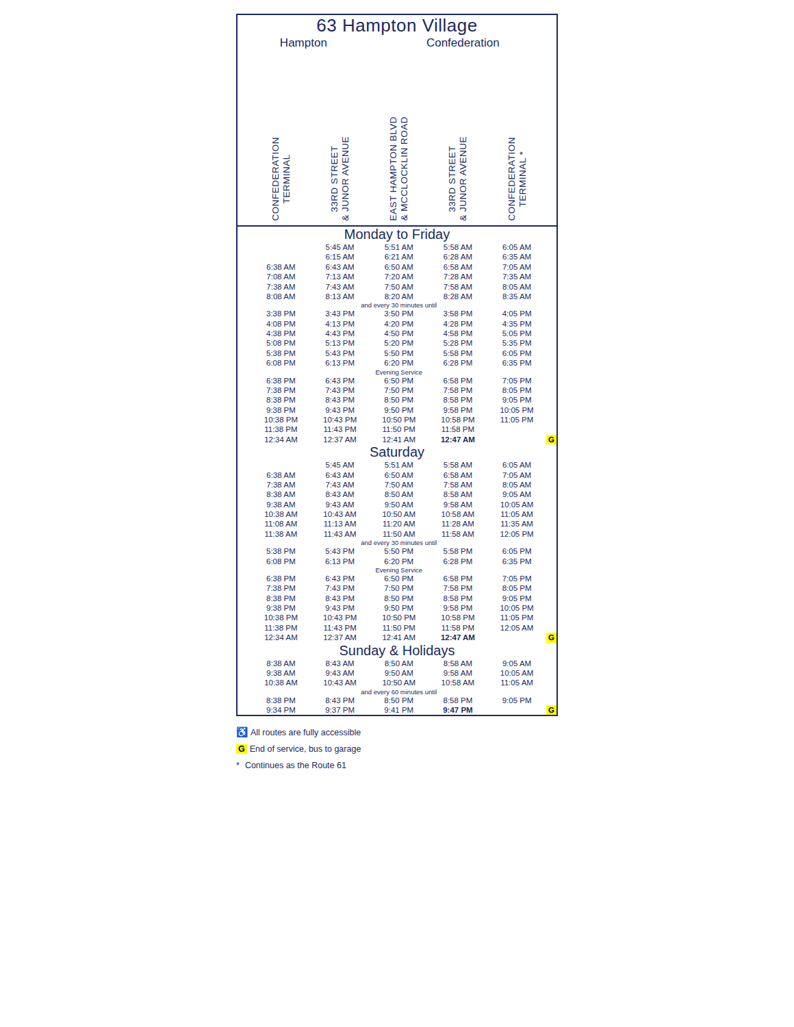| 63 Hampton Village |
| Hampton | Confederation |
| | CONFEDERATION TERMINAL | 33RD STREET & JUNOR AVENUE | EAST HAMPTON BLVD & MCCLOCKLIN ROAD | 33RD STREET & JUNOR AVENUE | CONFEDERATION TERMINAL * | |
| Monday to Friday |
| | | 5:45 AM | 5:51 AM | 5:58 AM | 6:05 AM | |
| | | 6:15 AM | 6:21 AM | 6:28 AM | 6:35 AM | |
| | 6:38 AM | 6:43 AM | 6:50 AM | 6:58 AM | 7:05 AM | |
| | 7:08 AM | 7:13 AM | 7:20 AM | 7:28 AM | 7:35 AM | |
| | 7:38 AM | 7:43 AM | 7:50 AM | 7:58 AM | 8:05 AM | |
| | 8:08 AM | 8:13 AM | 8:20 AM | 8:28 AM | 8:35 AM | |
| | and every 30 minutes until | |
| | 3:38 PM | 3:43 PM | 3:50 PM | 3:58 PM | 4:05 PM | |
| | 4:08 PM | 4:13 PM | 4:20 PM | 4:28 PM | 4:35 PM | |
| | 4:38 PM | 4:43 PM | 4:50 PM | 4:58 PM | 5:05 PM | |
| | 5:08 PM | 5:13 PM | 5:20 PM | 5:28 PM | 5:35 PM | |
| | 5:38 PM | 5:43 PM | 5:50 PM | 5:58 PM | 6:05 PM | |
| | 6:08 PM | 6:13 PM | 6:20 PM | 6:28 PM | 6:35 PM | |
| | Evening Service | |
| | 6:38 PM | 6:43 PM | 6:50 PM | 6:58 PM | 7:05 PM | |
| | 7:38 PM | 7:43 PM | 7:50 PM | 7:58 PM | 8:05 PM | |
| | 8:38 PM | 8:43 PM | 8:50 PM | 8:58 PM | 9:05 PM | |
| | 9:38 PM | 9:43 PM | 9:50 PM | 9:58 PM | 10:05 PM | |
| | 10:38 PM | 10:43 PM | 10:50 PM | 10:58 PM | 11:05 PM | |
| | 11:38 PM | 11:43 PM | 11:50 PM | 11:58 PM | | |
| | 12:34 AM | 12:37 AM | 12:41 AM | 12:47 AM | | G |
| Saturday |
| | | 5:45 AM | 5:51 AM | 5:58 AM | 6:05 AM | |
| | 6:38 AM | 6:43 AM | 6:50 AM | 6:58 AM | 7:05 AM | |
| | 7:38 AM | 7:43 AM | 7:50 AM | 7:58 AM | 8:05 AM | |
| | 8:38 AM | 8:43 AM | 8:50 AM | 8:58 AM | 9:05 AM | |
| | 9:38 AM | 9:43 AM | 9:50 AM | 9:58 AM | 10:05 AM | |
| | 10:38 AM | 10:43 AM | 10:50 AM | 10:58 AM | 11:05 AM | |
| | 11:08 AM | 11:13 AM | 11:20 AM | 11:28 AM | 11:35 AM | |
| | 11:38 AM | 11:43 AM | 11:50 AM | 11:58 AM | 12:05 PM | |
| | and every 30 minutes until | |
| | 5:38 PM | 5:43 PM | 5:50 PM | 5:58 PM | 6:05 PM | |
| | 6:08 PM | 6:13 PM | 6:20 PM | 6:28 PM | 6:35 PM | |
| | Evening Service | |
| | 6:38 PM | 6:43 PM | 6:50 PM | 6:58 PM | 7:05 PM | |
| | 7:38 PM | 7:43 PM | 7:50 PM | 7:58 PM | 8:05 PM | |
| | 8:38 PM | 8:43 PM | 8:50 PM | 8:58 PM | 9:05 PM | |
| | 9:38 PM | 9:43 PM | 9:50 PM | 9:58 PM | 10:05 PM | |
| | 10:38 PM | 10:43 PM | 10:50 PM | 10:58 PM | 11:05 PM | |
| | 11:38 PM | 11:43 PM | 11:50 PM | 11:58 PM | 12:05 AM | |
| | 12:34 AM | 12:37 AM | 12:41 AM | 12:47 AM | | G |
| Sunday & Holidays |
| | 8:38 AM | 8:43 AM | 8:50 AM | 8:58 AM | 9:05 AM | |
| | 9:38 AM | 9:43 AM | 9:50 AM | 9:58 AM | 10:05 AM | |
| | 10:38 AM | 10:43 AM | 10:50 AM | 10:58 AM | 11:05 AM | |
| | and every 60 minutes until | |
| | 8:38 PM | 8:43 PM | 8:50 PM | 8:58 PM | 9:05 PM | |
| | 9:34 PM | 9:37 PM | 9:41 PM | 9:47 PM | | G |
♿All routes are fully accessible
GEnd of service, bus to garage
*Continues as the Route 61